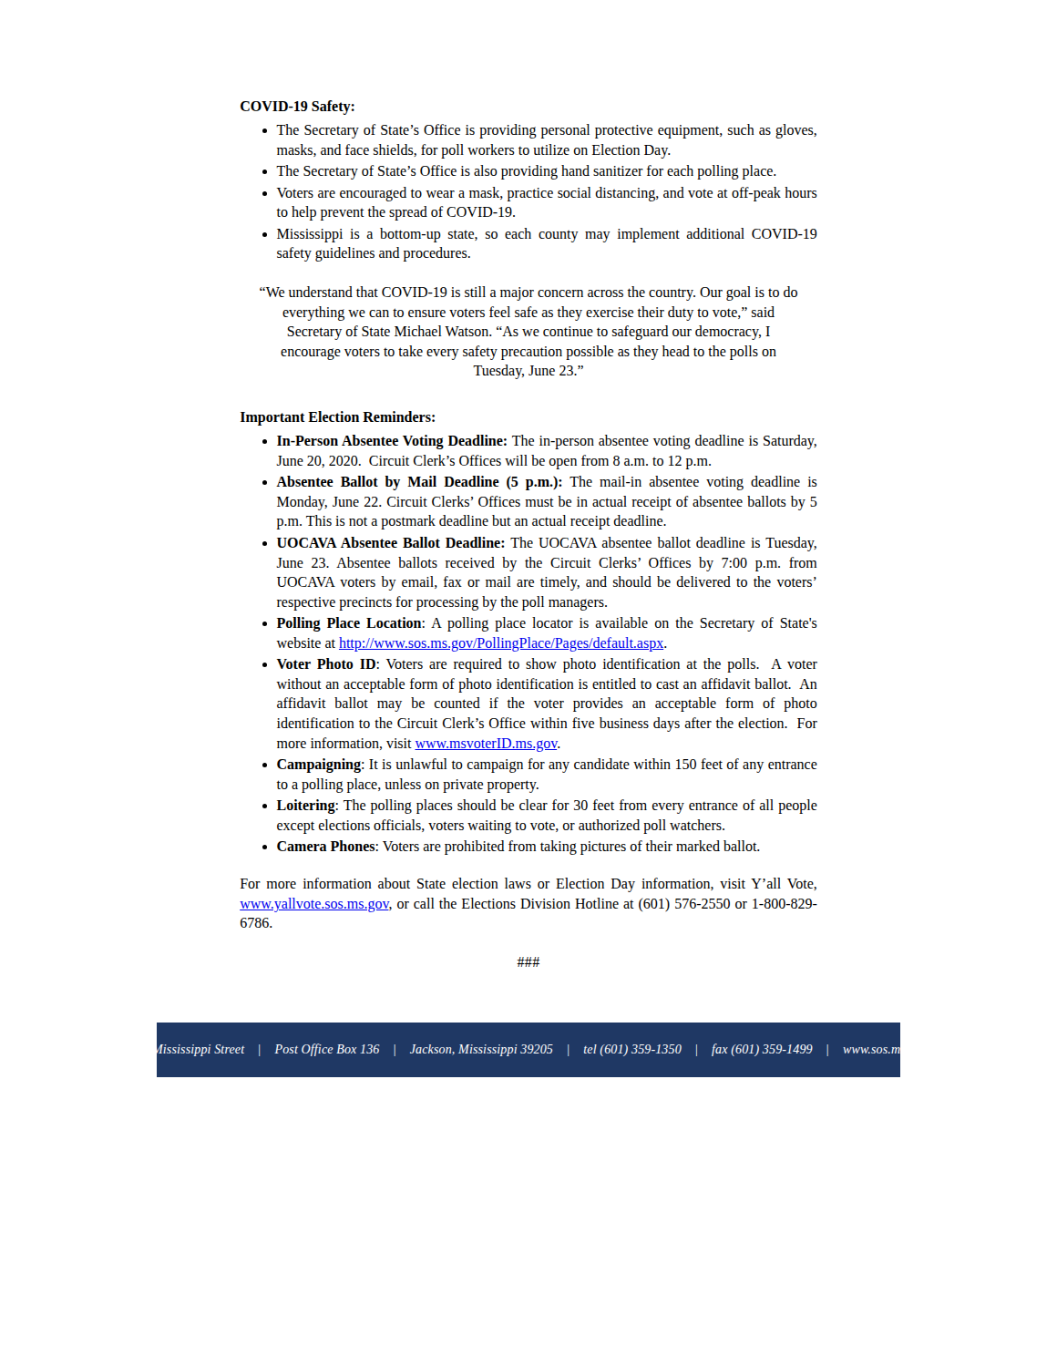COVID-19 Safety:
The Secretary of State’s Office is providing personal protective equipment, such as gloves, masks, and face shields, for poll workers to utilize on Election Day.
The Secretary of State’s Office is also providing hand sanitizer for each polling place.
Voters are encouraged to wear a mask, practice social distancing, and vote at off-peak hours to help prevent the spread of COVID-19.
Mississippi is a bottom-up state, so each county may implement additional COVID-19 safety guidelines and procedures.
“We understand that COVID-19 is still a major concern across the country. Our goal is to do everything we can to ensure voters feel safe as they exercise their duty to vote,” said Secretary of State Michael Watson. “As we continue to safeguard our democracy, I encourage voters to take every safety precaution possible as they head to the polls on Tuesday, June 23.”
Important Election Reminders:
In-Person Absentee Voting Deadline: The in-person absentee voting deadline is Saturday, June 20, 2020. Circuit Clerk’s Offices will be open from 8 a.m. to 12 p.m.
Absentee Ballot by Mail Deadline (5 p.m.): The mail-in absentee voting deadline is Monday, June 22. Circuit Clerks’ Offices must be in actual receipt of absentee ballots by 5 p.m. This is not a postmark deadline but an actual receipt deadline.
UOCAVA Absentee Ballot Deadline: The UOCAVA absentee ballot deadline is Tuesday, June 23. Absentee ballots received by the Circuit Clerks’ Offices by 7:00 p.m. from UOCAVA voters by email, fax or mail are timely, and should be delivered to the voters’ respective precincts for processing by the poll managers.
Polling Place Location: A polling place locator is available on the Secretary of State's website at http://www.sos.ms.gov/PollingPlace/Pages/default.aspx.
Voter Photo ID: Voters are required to show photo identification at the polls. A voter without an acceptable form of photo identification is entitled to cast an affidavit ballot. An affidavit ballot may be counted if the voter provides an acceptable form of photo identification to the Circuit Clerk’s Office within five business days after the election. For more information, visit www.msvoterID.ms.gov.
Campaigning: It is unlawful to campaign for any candidate within 150 feet of any entrance to a polling place, unless on private property.
Loitering: The polling places should be clear for 30 feet from every entrance of all people except elections officials, voters waiting to vote, or authorized poll watchers.
Camera Phones: Voters are prohibited from taking pictures of their marked ballot.
For more information about State election laws or Election Day information, visit Y’all Vote, www.yallvote.sos.ms.gov, or call the Elections Division Hotline at (601) 576-2550 or 1-800-829-6786.
###
401 Mississippi Street | Post Office Box 136 | Jackson, Mississippi 39205 | tel (601) 359-1350 | fax (601) 359-1499 | www.sos.ms.gov